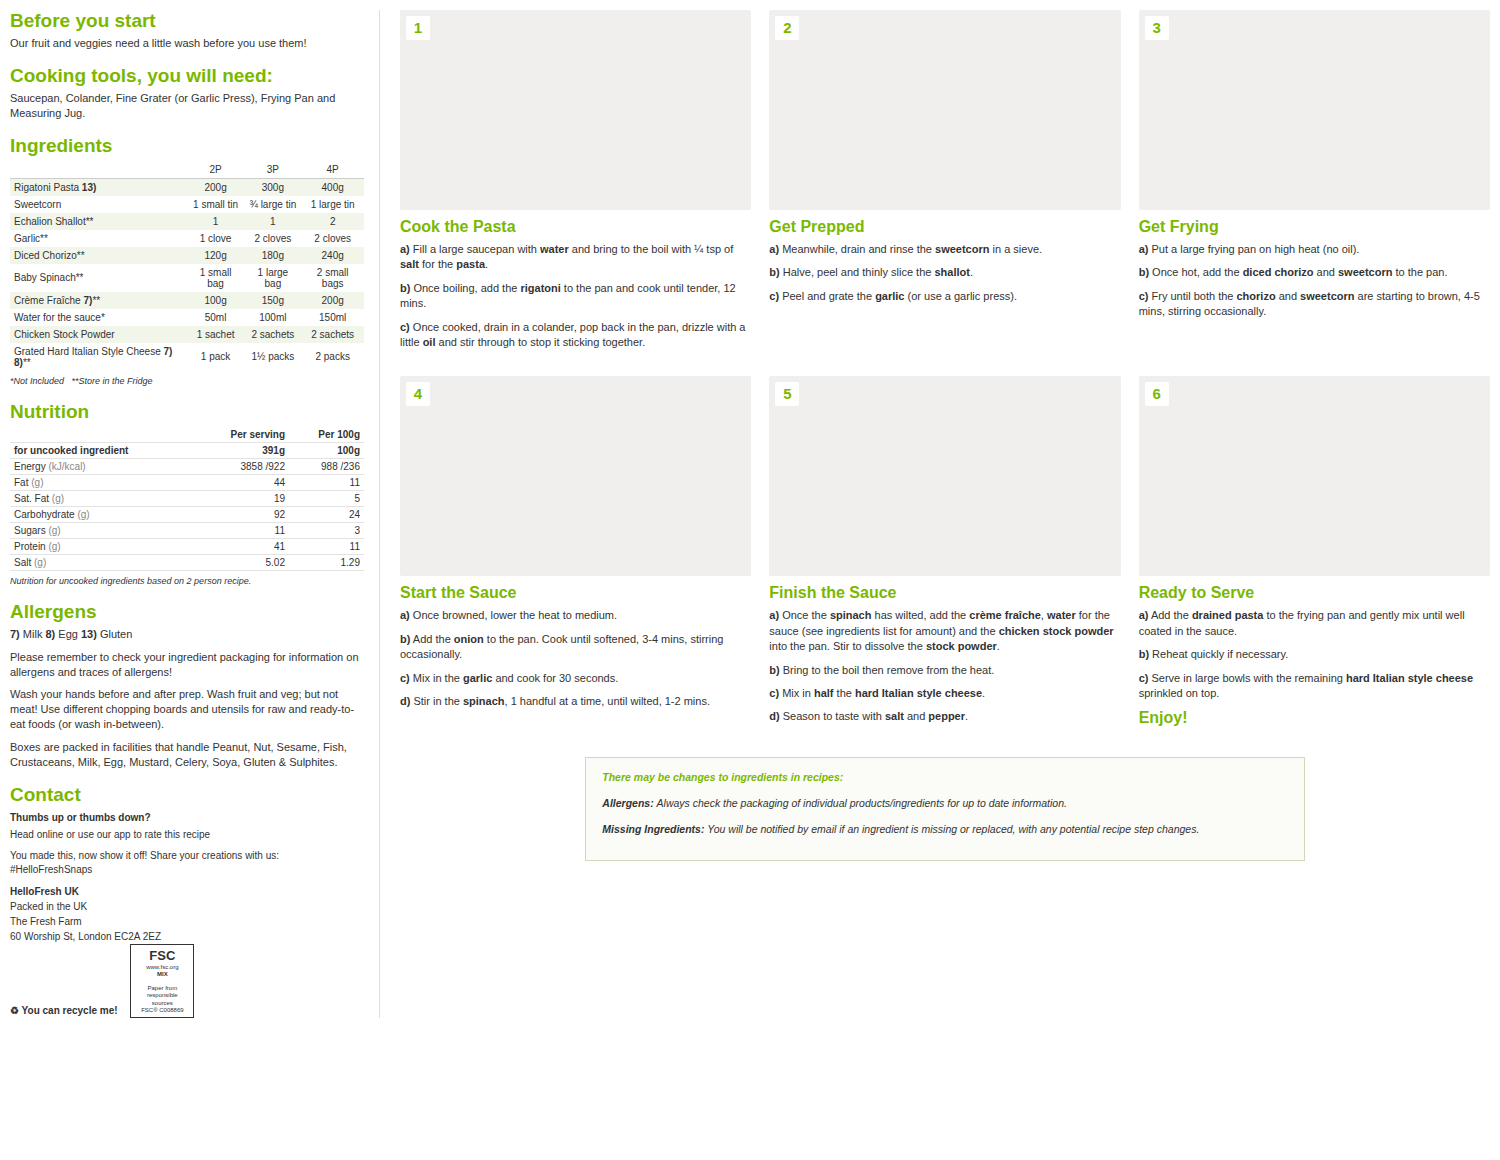Before you start
Our fruit and veggies need a little wash before you use them!
Cooking tools, you will need:
Saucepan, Colander, Fine Grater (or Garlic Press), Frying Pan and Measuring Jug.
Ingredients
| | 2P | 3P | 4P |
| --- | --- | --- | --- |
| Rigatoni Pasta 13) | 200g | 300g | 400g |
| Sweetcorn | 1 small tin | ¾ large tin | 1 large tin |
| Echalion Shallot** | 1 | 1 | 2 |
| Garlic** | 1 clove | 2 cloves | 2 cloves |
| Diced Chorizo** | 120g | 180g | 240g |
| Baby Spinach** | 1 small bag | 1 large bag | 2 small bags |
| Crème Fraîche 7) ** | 100g | 150g | 200g |
| Water for the sauce* | 50ml | 100ml | 150ml |
| Chicken Stock Powder | 1 sachet | 2 sachets | 2 sachets |
| Grated Hard Italian Style Cheese 7) 8) ** | 1 pack | 1½ packs | 2 packs |
*Not Included **Store in the Fridge
Nutrition
| | Per serving | Per 100g |
| --- | --- | --- |
| for uncooked ingredient | 391g | 100g |
| Energy (kJ/kcal) | 3858 /922 | 988 /236 |
| Fat (g) | 44 | 11 |
| Sat. Fat (g) | 19 | 5 |
| Carbohydrate (g) | 92 | 24 |
| Sugars (g) | 11 | 3 |
| Protein (g) | 41 | 11 |
| Salt (g) | 5.02 | 1.29 |
Nutrition for uncooked ingredients based on 2 person recipe.
Allergens
7) Milk 8) Egg 13) Gluten
Please remember to check your ingredient packaging for information on allergens and traces of allergens!
Wash your hands before and after prep. Wash fruit and veg; but not meat! Use different chopping boards and utensils for raw and ready-to-eat foods (or wash in-between).
Boxes are packed in facilities that handle Peanut, Nut, Sesame, Fish, Crustaceans, Milk, Egg, Mustard, Celery, Soya, Gluten & Sulphites.
Contact
Thumbs up or thumbs down?
Head online or use our app to rate this recipe
You made this, now show it off! Share your creations with us: #HelloFreshSnaps
HelloFresh UK Packed in the UK
The Fresh Farm
60 Worship St, London EC2A 2EZ
♻ You can recycle me! FSC
www.fsc.org
MIX
Paper from
responsible sources
FSC® C008869
1
Cook the Pasta
a) Fill a large saucepan with water and bring to the boil with ¼ tsp of salt for the pasta.
b) Once boiling, add the rigatoni to the pan and cook until tender, 12 mins.
c) Once cooked, drain in a colander, pop back in the pan, drizzle with a little oil and stir through to stop it sticking together.
2
Get Prepped
a) Meanwhile, drain and rinse the sweetcorn in a sieve.
b) Halve, peel and thinly slice the shallot.
c) Peel and grate the garlic (or use a garlic press).
3
Get Frying
a) Put a large frying pan on high heat (no oil).
b) Once hot, add the diced chorizo and sweetcorn to the pan.
c) Fry until both the chorizo and sweetcorn are starting to brown, 4-5 mins, stirring occasionally.
4
Start the Sauce
a) Once browned, lower the heat to medium.
b) Add the onion to the pan. Cook until softened, 3-4 mins, stirring occasionally.
c) Mix in the garlic and cook for 30 seconds.
d) Stir in the spinach, 1 handful at a time, until wilted, 1-2 mins.
5
Finish the Sauce
a) Once the spinach has wilted, add the crème fraîche, water for the sauce (see ingredients list for amount) and the chicken stock powder into the pan. Stir to dissolve the stock powder.
b) Bring to the boil then remove from the heat.
c) Mix in half the hard Italian style cheese.
d) Season to taste with salt and pepper.
6
Ready to Serve
a) Add the drained pasta to the frying pan and gently mix until well coated in the sauce.
b) Reheat quickly if necessary.
c) Serve in large bowls with the remaining hard Italian style cheese sprinkled on top.
Enjoy!
There may be changes to ingredients in recipes:
Allergens: Always check the packaging of individual products/ingredients for up to date information.
Missing Ingredients: You will be notified by email if an ingredient is missing or replaced, with any potential recipe step changes.